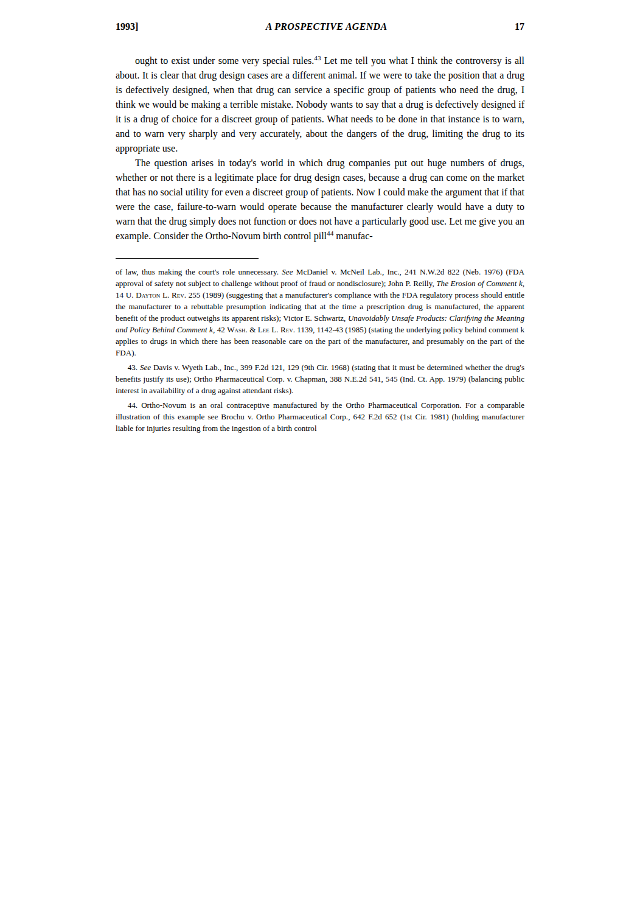1993] A PROSPECTIVE AGENDA 17
ought to exist under some very special rules.43 Let me tell you what I think the controversy is all about. It is clear that drug design cases are a different animal. If we were to take the position that a drug is defectively designed, when that drug can service a specific group of patients who need the drug, I think we would be making a terrible mistake. Nobody wants to say that a drug is defectively designed if it is a drug of choice for a discreet group of patients. What needs to be done in that instance is to warn, and to warn very sharply and very accurately, about the dangers of the drug, limiting the drug to its appropriate use.
The question arises in today's world in which drug companies put out huge numbers of drugs, whether or not there is a legitimate place for drug design cases, because a drug can come on the market that has no social utility for even a discreet group of patients. Now I could make the argument that if that were the case, failure-to-warn would operate because the manufacturer clearly would have a duty to warn that the drug simply does not function or does not have a particularly good use. Let me give you an example. Consider the Ortho-Novum birth control pill44 manufac-
of law, thus making the court's role unnecessary. See McDaniel v. McNeil Lab., Inc., 241 N.W.2d 822 (Neb. 1976) (FDA approval of safety not subject to challenge without proof of fraud or nondisclosure); John P. Reilly, The Erosion of Comment k, 14 U. Dayton L. Rev. 255 (1989) (suggesting that a manufacturer's compliance with the FDA regulatory process should entitle the manufacturer to a rebuttable presumption indicating that at the time a prescription drug is manufactured, the apparent benefit of the product outweighs its apparent risks); Victor E. Schwartz, Unavoidably Unsafe Products: Clarifying the Meaning and Policy Behind Comment k, 42 Wash. & Lee L. Rev. 1139, 1142-43 (1985) (stating the underlying policy behind comment k applies to drugs in which there has been reasonable care on the part of the manufacturer, and presumably on the part of the FDA).
43. See Davis v. Wyeth Lab., Inc., 399 F.2d 121, 129 (9th Cir. 1968) (stating that it must be determined whether the drug's benefits justify its use); Ortho Pharmaceutical Corp. v. Chapman, 388 N.E.2d 541, 545 (Ind. Ct. App. 1979) (balancing public interest in availability of a drug against attendant risks).
44. Ortho-Novum is an oral contraceptive manufactured by the Ortho Pharmaceutical Corporation. For a comparable illustration of this example see Brochu v. Ortho Pharmaceutical Corp., 642 F.2d 652 (1st Cir. 1981) (holding manufacturer liable for injuries resulting from the ingestion of a birth control